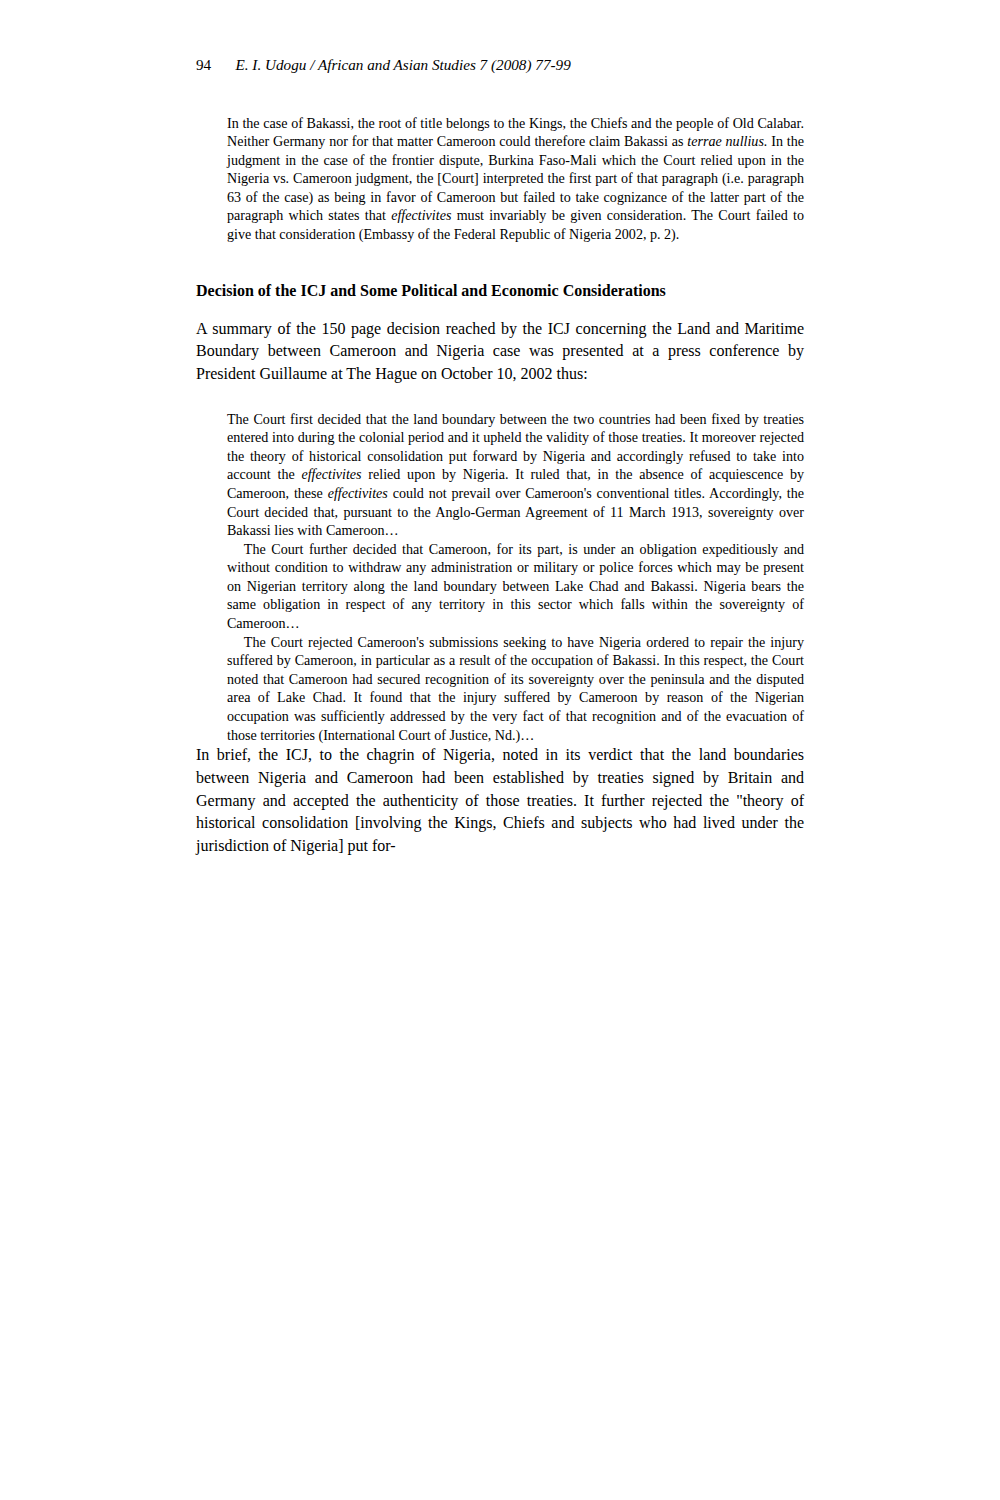94 E. I. Udogu / African and Asian Studies 7 (2008) 77-99
In the case of Bakassi, the root of title belongs to the Kings, the Chiefs and the people of Old Calabar. Neither Germany nor for that matter Cameroon could therefore claim Bakassi as terrae nullius. In the judgment in the case of the frontier dispute, Burkina Faso-Mali which the Court relied upon in the Nigeria vs. Cameroon judgment, the [Court] interpreted the first part of that paragraph (i.e. paragraph 63 of the case) as being in favor of Cameroon but failed to take cognizance of the latter part of the paragraph which states that effectivites must invariably be given consideration. The Court failed to give that consideration (Embassy of the Federal Republic of Nigeria 2002, p. 2).
Decision of the ICJ and Some Political and Economic Considerations
A summary of the 150 page decision reached by the ICJ concerning the Land and Maritime Boundary between Cameroon and Nigeria case was presented at a press conference by President Guillaume at The Hague on October 10, 2002 thus:
The Court first decided that the land boundary between the two countries had been fixed by treaties entered into during the colonial period and it upheld the validity of those treaties. It moreover rejected the theory of historical consolidation put forward by Nigeria and accordingly refused to take into account the effectivites relied upon by Nigeria. It ruled that, in the absence of acquiescence by Cameroon, these effectivites could not prevail over Cameroon's conventional titles. Accordingly, the Court decided that, pursuant to the Anglo-German Agreement of 11 March 1913, sovereignty over Bakassi lies with Cameroon…
The Court further decided that Cameroon, for its part, is under an obligation expeditiously and without condition to withdraw any administration or military or police forces which may be present on Nigerian territory along the land boundary between Lake Chad and Bakassi. Nigeria bears the same obligation in respect of any territory in this sector which falls within the sovereignty of Cameroon…
The Court rejected Cameroon's submissions seeking to have Nigeria ordered to repair the injury suffered by Cameroon, in particular as a result of the occupation of Bakassi. In this respect, the Court noted that Cameroon had secured recognition of its sovereignty over the peninsula and the disputed area of Lake Chad. It found that the injury suffered by Cameroon by reason of the Nigerian occupation was sufficiently addressed by the very fact of that recognition and of the evacuation of those territories (International Court of Justice, Nd.)…
In brief, the ICJ, to the chagrin of Nigeria, noted in its verdict that the land boundaries between Nigeria and Cameroon had been established by treaties signed by Britain and Germany and accepted the authenticity of those treaties. It further rejected the "theory of historical consolidation [involving the Kings, Chiefs and subjects who had lived under the jurisdiction of Nigeria] put for-